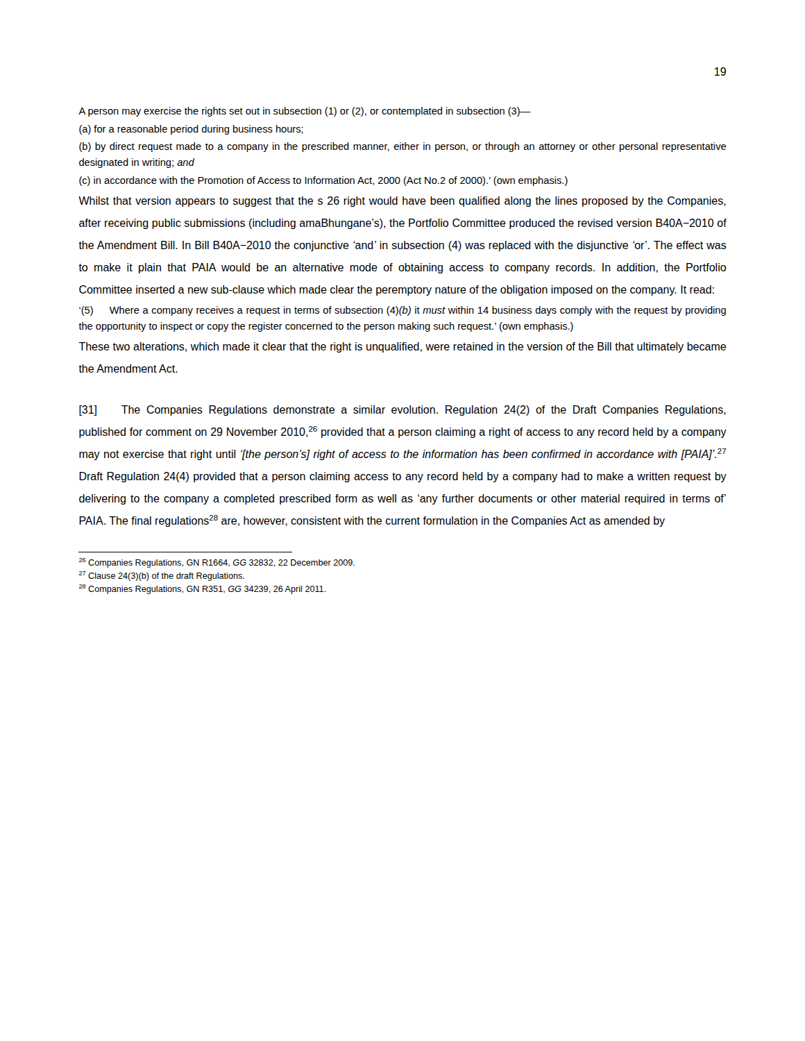19
A person may exercise the rights set out in subsection (1) or (2), or contemplated in subsection (3)―
(a) for a reasonable period during business hours;
(b) by direct request made to a company in the prescribed manner, either in person, or through an attorney or other personal representative designated in writing; and
(c) in accordance with the Promotion of Access to Information Act, 2000 (Act No.2 of 2000).’ (own emphasis.)
Whilst that version appears to suggest that the s 26 right would have been qualified along the lines proposed by the Companies, after receiving public submissions (including amaBhungane’s), the Portfolio Committee produced the revised version B40A−2010 of the Amendment Bill. In Bill B40A−2010 the conjunctive ‘and’ in subsection (4) was replaced with the disjunctive ‘or’. The effect was to make it plain that PAIA would be an alternative mode of obtaining access to company records. In addition, the Portfolio Committee inserted a new sub-clause which made clear the peremptory nature of the obligation imposed on the company. It read:
‘(5) Where a company receives a request in terms of subsection (4)(b) it must within 14 business days comply with the request by providing the opportunity to inspect or copy the register concerned to the person making such request.’ (own emphasis.)
These two alterations, which made it clear that the right is unqualified, were retained in the version of the Bill that ultimately became the Amendment Act.
[31] The Companies Regulations demonstrate a similar evolution. Regulation 24(2) of the Draft Companies Regulations, published for comment on 29 November 2010,26 provided that a person claiming a right of access to any record held by a company may not exercise that right until ‘[the person’s] right of access to the information has been confirmed in accordance with [PAIA]’.27 Draft Regulation 24(4) provided that a person claiming access to any record held by a company had to make a written request by delivering to the company a completed prescribed form as well as ‘any further documents or other material required in terms of’ PAIA. The final regulations28 are, however, consistent with the current formulation in the Companies Act as amended by
26 Companies Regulations, GN R1664, GG 32832, 22 December 2009.
27 Clause 24(3)(b) of the draft Regulations.
28 Companies Regulations, GN R351, GG 34239, 26 April 2011.